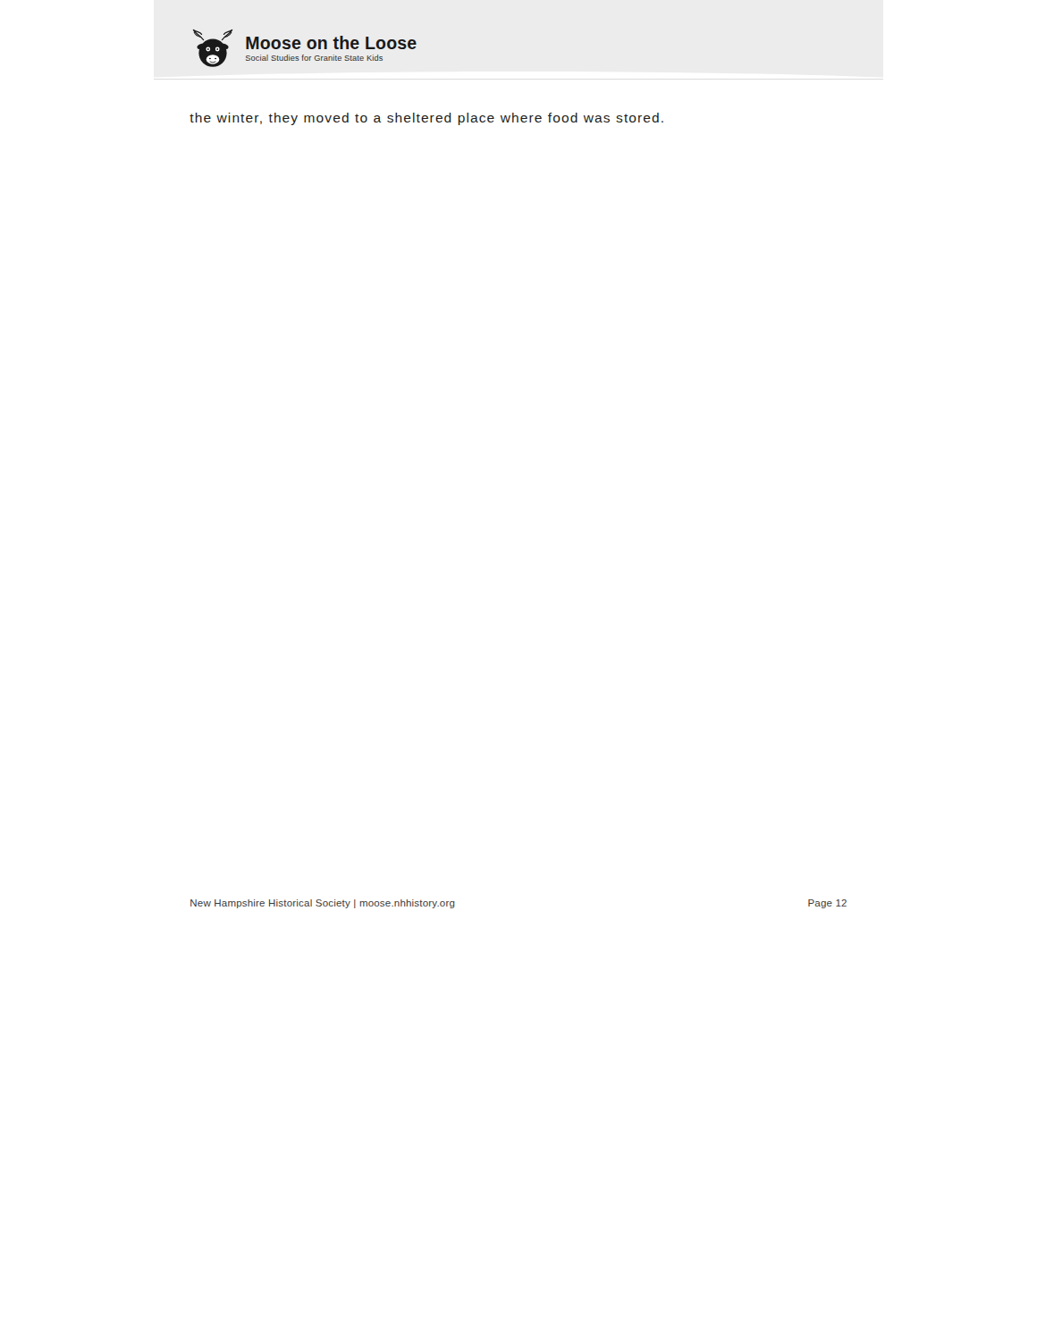Moose on the Loose
Social Studies for Granite State Kids
the winter, they moved to a sheltered place where food was stored.
New Hampshire Historical Society | moose.nhhistory.org Page 12